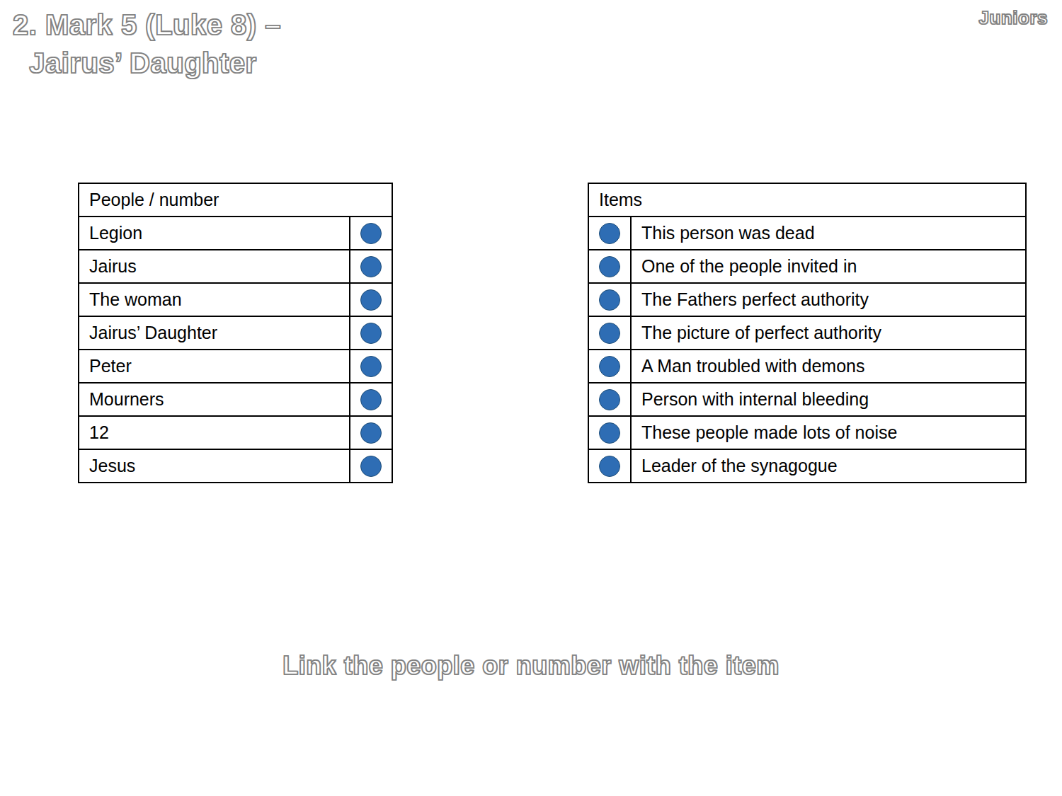2. Mark 5 (Luke 8) –
Jairus’ Daughter
Juniors
| People / number |
| --- |
| Legion | |
| Jairus | |
| The woman | |
| Jairus’ Daughter | |
| Peter | |
| Mourners | |
| 12 | |
| Jesus | |
| Items |
| --- |
| | This person was dead |
| | One of the people invited in |
| | The Fathers perfect authority |
| | The picture of perfect authority |
| | A Man troubled with demons |
| | Person with internal bleeding |
| | These people made lots of noise |
| | Leader of the synagogue |
Link the people or number with the item